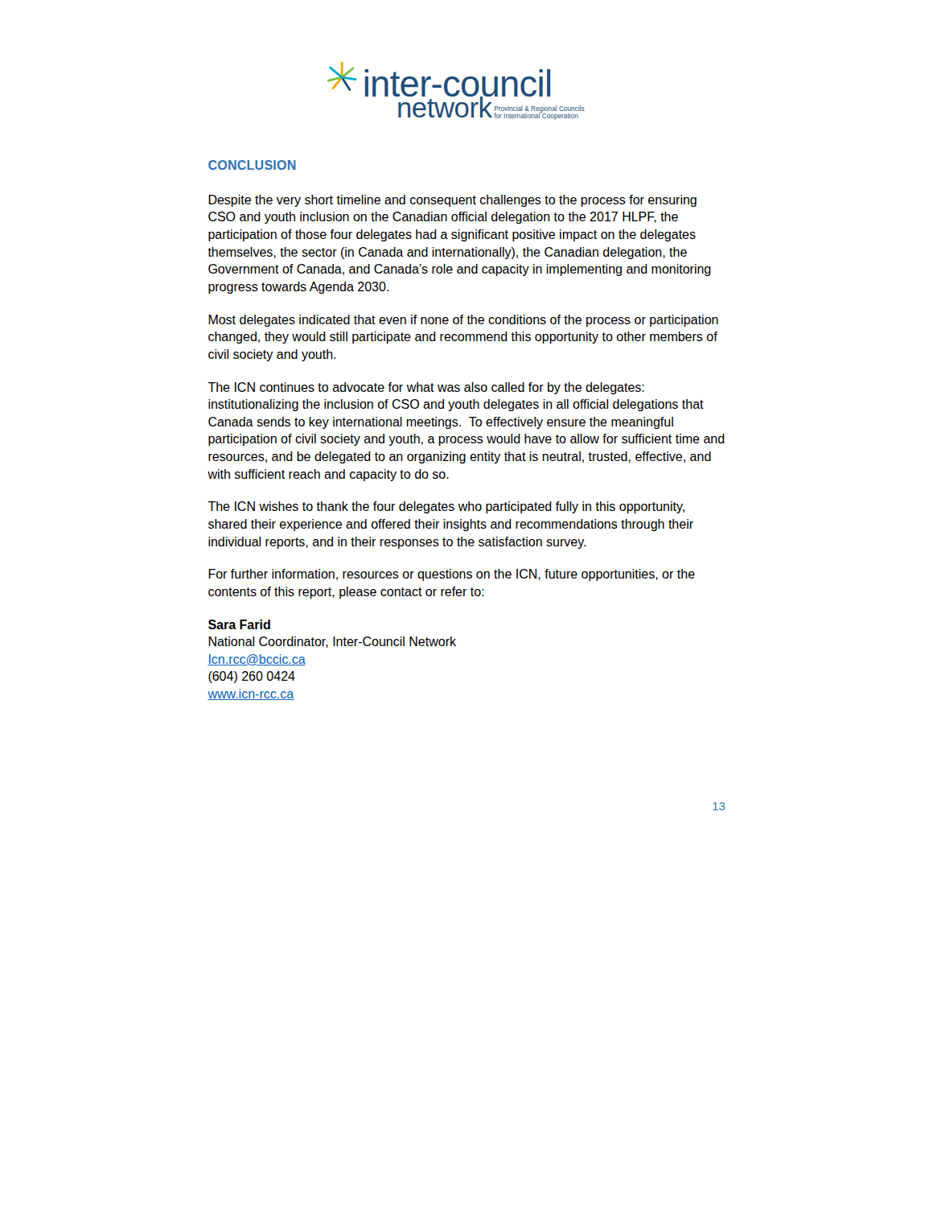inter-council network Provincial & Regional Councils
for International Cooperation
CONCLUSION
Despite the very short timeline and consequent challenges to the process for ensuring CSO and youth inclusion on the Canadian official delegation to the 2017 HLPF, the participation of those four delegates had a significant positive impact on the delegates themselves, the sector (in Canada and internationally), the Canadian delegation, the Government of Canada, and Canada’s role and capacity in implementing and monitoring progress towards Agenda 2030.
Most delegates indicated that even if none of the conditions of the process or participation changed, they would still participate and recommend this opportunity to other members of civil society and youth.
The ICN continues to advocate for what was also called for by the delegates: institutionalizing the inclusion of CSO and youth delegates in all official delegations that Canada sends to key international meetings. To effectively ensure the meaningful participation of civil society and youth, a process would have to allow for sufficient time and resources, and be delegated to an organizing entity that is neutral, trusted, effective, and with sufficient reach and capacity to do so.
The ICN wishes to thank the four delegates who participated fully in this opportunity, shared their experience and offered their insights and recommendations through their individual reports, and in their responses to the satisfaction survey.
For further information, resources or questions on the ICN, future opportunities, or the contents of this report, please contact or refer to:
Sara Farid
National Coordinator, Inter-Council Network
Icn.rcc@bccic.ca
(604) 260 0424
www.icn-rcc.ca
13